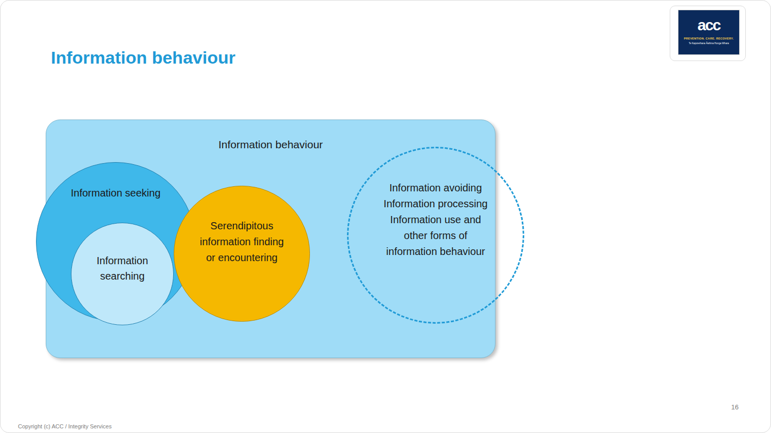acc
PREVENTION. CARE. RECOVERY.
Te Kaporeihana Āwhina Hunga Whara
Information behaviour
Information behaviour
Information seeking
Information
searching
Serendipitous
information finding
or encountering
Information avoiding
Information processing
Information use and
other forms of
information behaviour
16
Copyright (c) ACC / Integrity Services